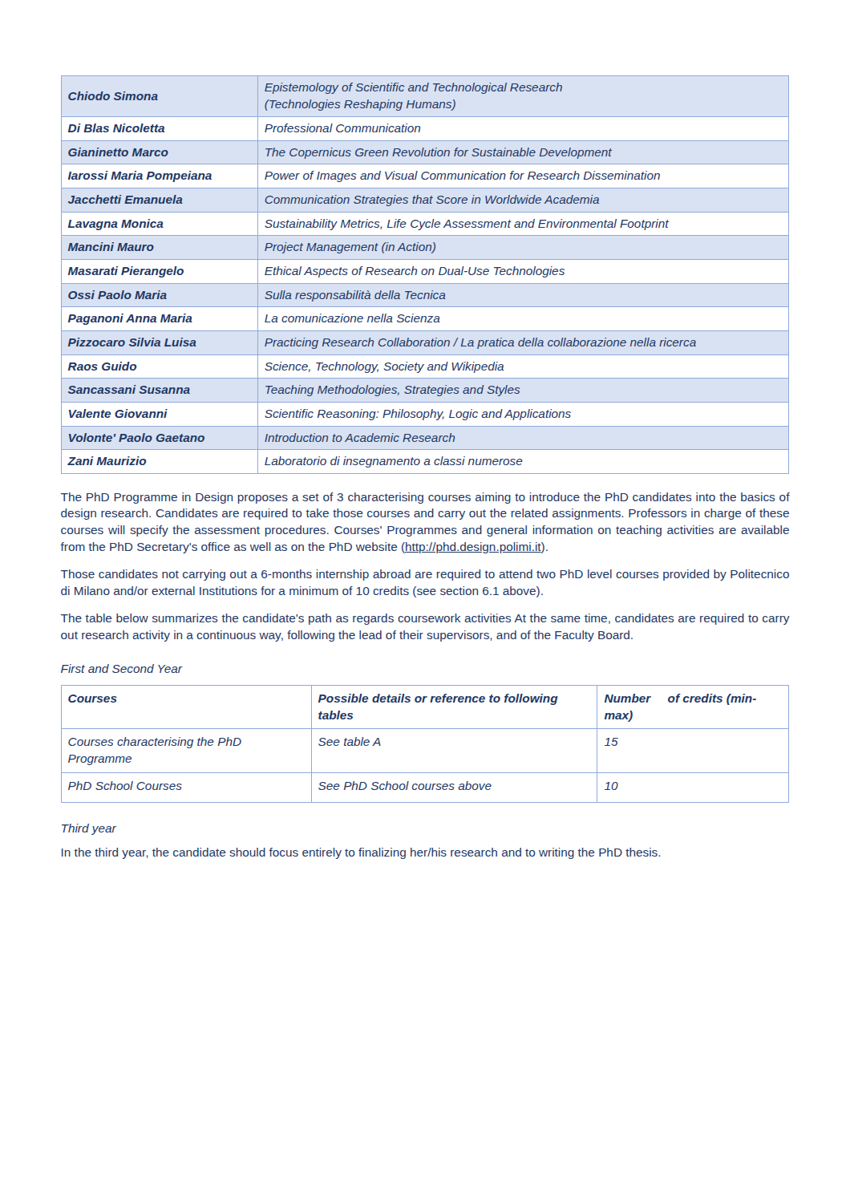| Chiodo Simona | Epistemology of Scientific and Technological Research (Technologies Reshaping Humans) |
| Di Blas Nicoletta | Professional Communication |
| Gianinetto Marco | The Copernicus Green Revolution for Sustainable Development |
| Iarossi Maria Pompeiana | Power of Images and Visual Communication for Research Dissemination |
| Jacchetti Emanuela | Communication Strategies that Score in Worldwide Academia |
| Lavagna Monica | Sustainability Metrics, Life Cycle Assessment and Environmental Footprint |
| Mancini Mauro | Project Management (in Action) |
| Masarati Pierangelo | Ethical Aspects of Research on Dual-Use Technologies |
| Ossi Paolo Maria | Sulla responsabilità della Tecnica |
| Paganoni Anna Maria | La comunicazione nella Scienza |
| Pizzocaro Silvia Luisa | Practicing Research Collaboration / La pratica della collaborazione nella ricerca |
| Raos Guido | Science, Technology, Society and Wikipedia |
| Sancassani Susanna | Teaching Methodologies, Strategies and Styles |
| Valente Giovanni | Scientific Reasoning: Philosophy, Logic and Applications |
| Volonte' Paolo Gaetano | Introduction to Academic Research |
| Zani Maurizio | Laboratorio di insegnamento a classi numerose |
The PhD Programme in Design proposes a set of 3 characterising courses aiming to introduce the PhD candidates into the basics of design research. Candidates are required to take those courses and carry out the related assignments. Professors in charge of these courses will specify the assessment procedures. Courses' Programmes and general information on teaching activities are available from the PhD Secretary's office as well as on the PhD website (http://phd.design.polimi.it).
Those candidates not carrying out a 6-months internship abroad are required to attend two PhD level courses provided by Politecnico di Milano and/or external Institutions for a minimum of 10 credits (see section 6.1 above).
The table below summarizes the candidate's path as regards coursework activities At the same time, candidates are required to carry out research activity in a continuous way, following the lead of their supervisors, and of the Faculty Board.
First and Second Year
| Courses | Possible details or reference to following tables | Number of credits (min-max) |
| --- | --- | --- |
| Courses characterising the PhD Programme | See table A | 15 |
| PhD School Courses | See PhD School courses above | 10 |
Third year
In the third year, the candidate should focus entirely to finalizing her/his research and to writing the PhD thesis.